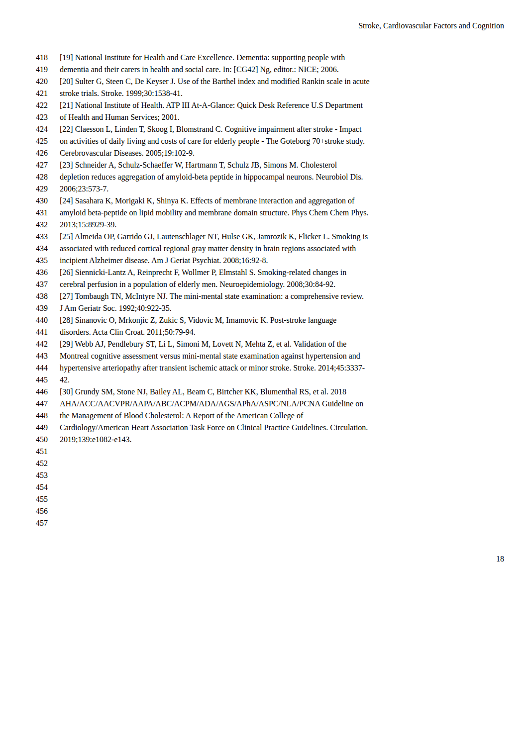Stroke, Cardiovascular Factors and Cognition
418[19] National Institute for Health and Care Excellence. Dementia: supporting people with
419dementia and their carers in health and social care. In: [CG42] Ng, editor.: NICE; 2006.
420[20] Sulter G, Steen C, De Keyser J. Use of the Barthel index and modified Rankin scale in acute
421stroke trials. Stroke. 1999;30:1538-41.
422[21] National Institute of Health. ATP III At-A-Glance: Quick Desk Reference U.S Department
423of Health and Human Services; 2001.
424[22] Claesson L, Linden T, Skoog I, Blomstrand C. Cognitive impairment after stroke - Impact
425on activities of daily living and costs of care for elderly people - The Goteborg 70+stroke study.
426 Cerebrovascular Diseases. 2005;19:102-9.
427[23] Schneider A, Schulz-Schaeffer W, Hartmann T, Schulz JB, Simons M. Cholesterol
428depletion reduces aggregation of amyloid-beta peptide in hippocampal neurons. Neurobiol Dis.
4292006;23:573-7.
430[24] Sasahara K, Morigaki K, Shinya K. Effects of membrane interaction and aggregation of
431amyloid beta-peptide on lipid mobility and membrane domain structure. Phys Chem Chem Phys.
4322013;15:8929-39.
433[25] Almeida OP, Garrido GJ, Lautenschlager NT, Hulse GK, Jamrozik K, Flicker L. Smoking is
434associated with reduced cortical regional gray matter density in brain regions associated with
435incipient Alzheimer disease. Am J Geriat Psychiat. 2008;16:92-8.
436[26] Siennicki-Lantz A, Reinprecht F, Wollmer P, Elmstahl S. Smoking-related changes in
437cerebral perfusion in a population of elderly men. Neuroepidemiology. 2008;30:84-92.
438[27] Tombaugh TN, McIntyre NJ. The mini-mental state examination: a comprehensive review.
439 J Am Geriatr Soc. 1992;40:922-35.
440[28] Sinanovic O, Mrkonjic Z, Zukic S, Vidovic M, Imamovic K. Post-stroke language
441disorders. Acta Clin Croat. 2011;50:79-94.
442[29] Webb AJ, Pendlebury ST, Li L, Simoni M, Lovett N, Mehta Z, et al. Validation of the
443 Montreal cognitive assessment versus mini-mental state examination against hypertension and
444hypertensive arteriopathy after transient ischemic attack or minor stroke. Stroke. 2014;45:3337-
44542.
446[30] Grundy SM, Stone NJ, Bailey AL, Beam C, Birtcher KK, Blumenthal RS, et al. 2018
447 AHA/ACC/AACVPR/AAPA/ABC/ACPM/ADA/AGS/APhA/ASPC/NLA/PCNA Guideline on
448the Management of Blood Cholesterol: A Report of the American College of
449 Cardiology/American Heart Association Task Force on Clinical Practice Guidelines. Circulation.
4502019;139:e1082-e143.
451
452
453
454
455
456
457
18